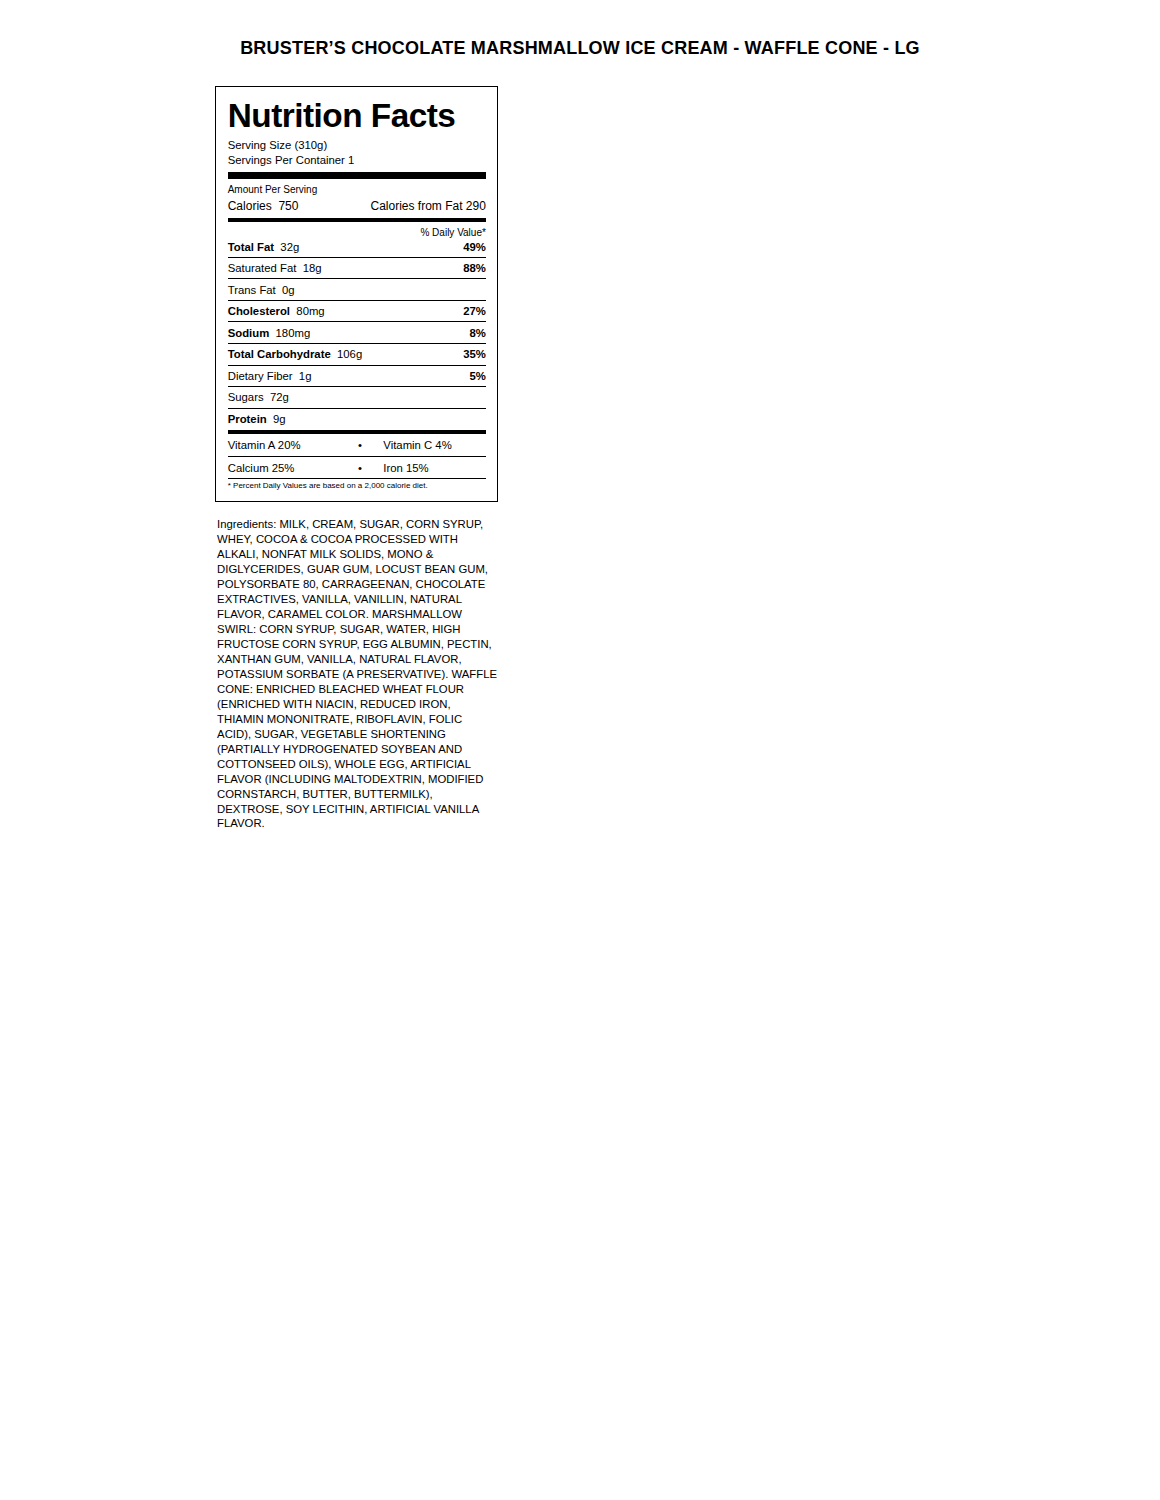BRUSTER’S CHOCOLATE MARSHMALLOW ICE CREAM - WAFFLE CONE - LG
Nutrition Facts
Serving Size (310g)
Servings Per Container 1
Amount Per Serving
| Calories 750 | Calories from Fat 290 |
| % Daily Value* |
| Total Fat 32g | 49% |
| Saturated Fat 18g | 88% |
| Trans Fat 0g | |
| Cholesterol 80mg | 27% |
| Sodium 180mg | 8% |
| Total Carbohydrate 106g | 35% |
| Dietary Fiber 1g | 5% |
| Sugars 72g | |
| Protein 9g | |
| Vitamin A 20% | • | Vitamin C 4% |
| Calcium 25% | • | Iron 15% |
* Percent Daily Values are based on a 2,000 calorie diet.
Ingredients: MILK, CREAM, SUGAR, CORN SYRUP, WHEY, COCOA & COCOA PROCESSED WITH ALKALI, NONFAT MILK SOLIDS, MONO & DIGLYCERIDES, GUAR GUM, LOCUST BEAN GUM, POLYSORBATE 80, CARRAGEENAN, CHOCOLATE EXTRACTIVES, VANILLA, VANILLIN, NATURAL FLAVOR, CARAMEL COLOR. MARSHMALLOW SWIRL: CORN SYRUP, SUGAR, WATER, HIGH FRUCTOSE CORN SYRUP, EGG ALBUMIN, PECTIN, XANTHAN GUM, VANILLA, NATURAL FLAVOR, POTASSIUM SORBATE (A PRESERVATIVE). WAFFLE CONE: ENRICHED BLEACHED WHEAT FLOUR (ENRICHED WITH NIACIN, REDUCED IRON, THIAMIN MONONITRATE, RIBOFLAVIN, FOLIC ACID), SUGAR, VEGETABLE SHORTENING (PARTIALLY HYDROGENATED SOYBEAN AND COTTONSEED OILS), WHOLE EGG, ARTIFICIAL FLAVOR (INCLUDING MALTODEXTRIN, MODIFIED CORNSTARCH, BUTTER, BUTTERMILK), DEXTROSE, SOY LECITHIN, ARTIFICIAL VANILLA FLAVOR.